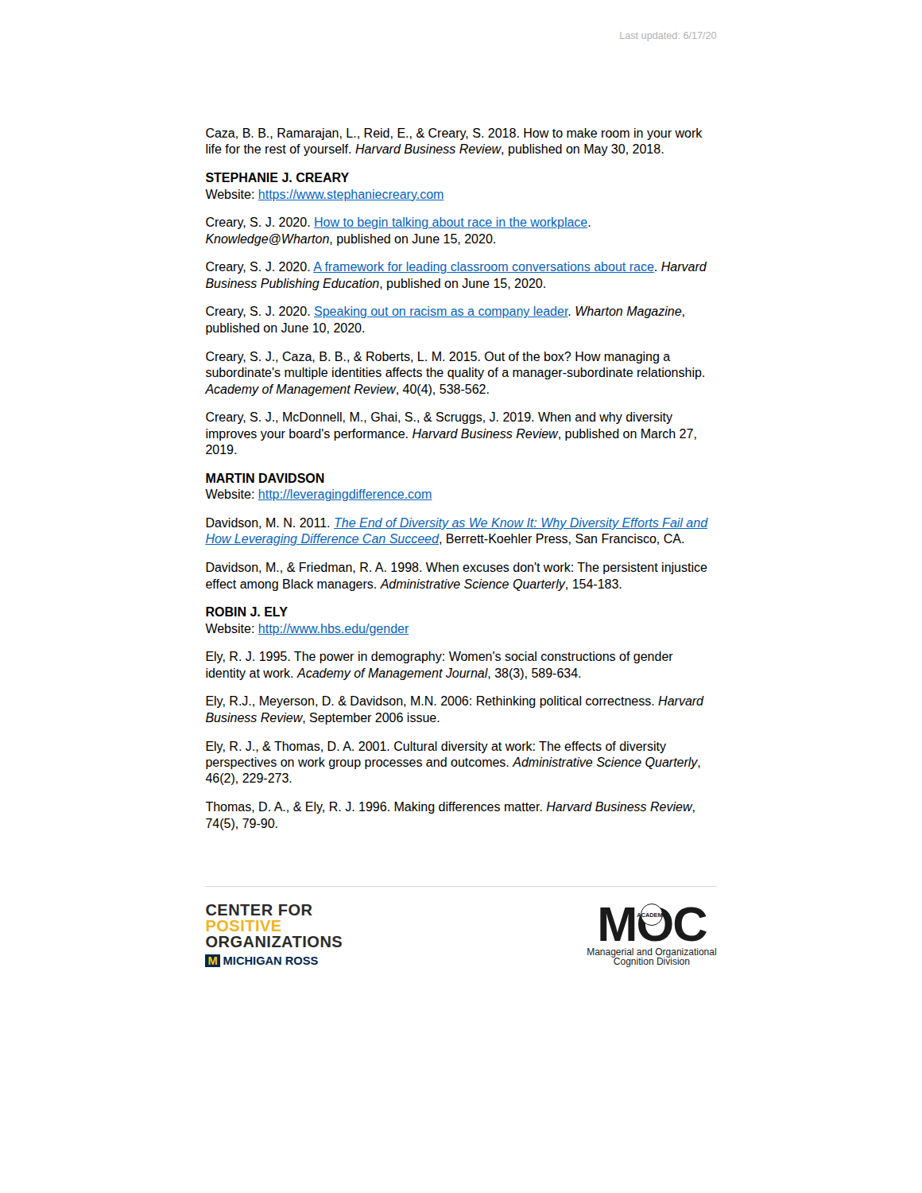Last updated: 6/17/20
Caza, B. B., Ramarajan, L., Reid, E., & Creary, S. 2018. How to make room in your work life for the rest of yourself. Harvard Business Review, published on May 30, 2018.
STEPHANIE J. CREARY
Website: https://www.stephaniecreary.com
Creary, S. J. 2020. How to begin talking about race in the workplace. Knowledge@Wharton, published on June 15, 2020.
Creary, S. J. 2020. A framework for leading classroom conversations about race. Harvard Business Publishing Education, published on June 15, 2020.
Creary, S. J. 2020. Speaking out on racism as a company leader. Wharton Magazine, published on June 10, 2020.
Creary, S. J., Caza, B. B., & Roberts, L. M. 2015. Out of the box? How managing a subordinate's multiple identities affects the quality of a manager-subordinate relationship. Academy of Management Review, 40(4), 538-562.
Creary, S. J., McDonnell, M., Ghai, S., & Scruggs, J. 2019. When and why diversity improves your board's performance. Harvard Business Review, published on March 27, 2019.
MARTIN DAVIDSON
Website: http://leveragingdifference.com
Davidson, M. N. 2011. The End of Diversity as We Know It: Why Diversity Efforts Fail and How Leveraging Difference Can Succeed, Berrett-Koehler Press, San Francisco, CA.
Davidson, M., & Friedman, R. A. 1998. When excuses don't work: The persistent injustice effect among Black managers. Administrative Science Quarterly, 154-183.
ROBIN J. ELY
Website: http://www.hbs.edu/gender
Ely, R. J. 1995. The power in demography: Women's social constructions of gender identity at work. Academy of Management Journal, 38(3), 589-634.
Ely, R.J., Meyerson, D. & Davidson, M.N. 2006: Rethinking political correctness. Harvard Business Review, September 2006 issue.
Ely, R. J., & Thomas, D. A. 2001. Cultural diversity at work: The effects of diversity perspectives on work group processes and outcomes. Administrative Science Quarterly, 46(2), 229-273.
Thomas, D. A., & Ely, R. J. 1996. Making differences matter. Harvard Business Review, 74(5), 79-90.
CENTER FOR
POSITIVE
ORGANIZATIONS
MMICHIGAN ROSS
MACADEMYOC
Managerial and Organizational
Cognition Division